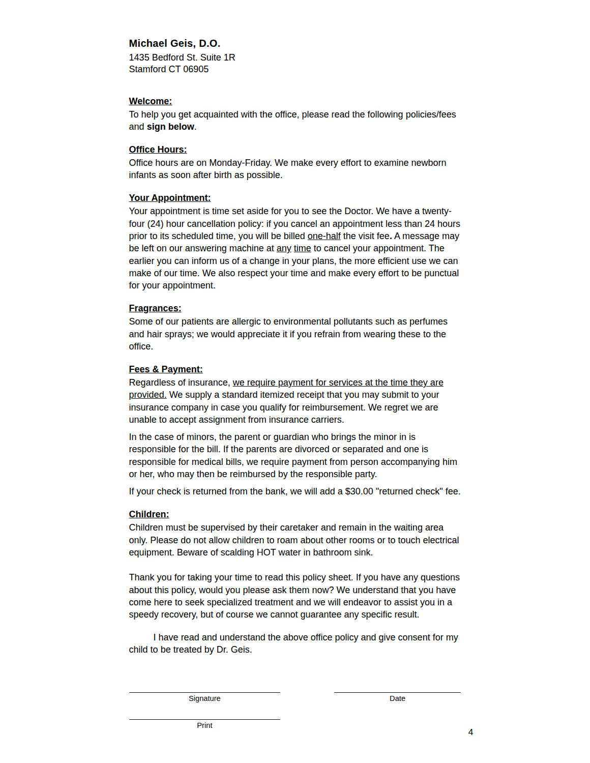Michael Geis, D.O.
1435 Bedford St. Suite 1R
Stamford CT 06905
Welcome:
To help you get acquainted with the office, please read the following policies/fees and sign below.
Office Hours:
Office hours are on Monday-Friday. We make every effort to examine newborn infants as soon after birth as possible.
Your Appointment:
Your appointment is time set aside for you to see the Doctor. We have a twenty-four (24) hour cancellation policy: if you cancel an appointment less than 24 hours prior to its scheduled time, you will be billed one-half the visit fee. A message may be left on our answering machine at any time to cancel your appointment. The earlier you can inform us of a change in your plans, the more efficient use we can make of our time. We also respect your time and make every effort to be punctual for your appointment.
Fragrances:
Some of our patients are allergic to environmental pollutants such as perfumes and hair sprays; we would appreciate it if you refrain from wearing these to the office.
Fees & Payment:
Regardless of insurance, we require payment for services at the time they are provided. We supply a standard itemized receipt that you may submit to your insurance company in case you qualify for reimbursement. We regret we are unable to accept assignment from insurance carriers.
In the case of minors, the parent or guardian who brings the minor in is responsible for the bill. If the parents are divorced or separated and one is responsible for medical bills, we require payment from person accompanying him or her, who may then be reimbursed by the responsible party.
If your check is returned from the bank, we will add a $30.00 "returned check" fee.
Children:
Children must be supervised by their caretaker and remain in the waiting area only. Please do not allow children to roam about other rooms or to touch electrical equipment. Beware of scalding HOT water in bathroom sink.
Thank you for taking your time to read this policy sheet. If you have any questions about this policy, would you please ask them now? We understand that you have come here to seek specialized treatment and we will endeavor to assist you in a speedy recovery, but of course we cannot guarantee any specific result.
I have read and understand the above office policy and give consent for my child to be treated by Dr. Geis.
Signature
Date
Print
4